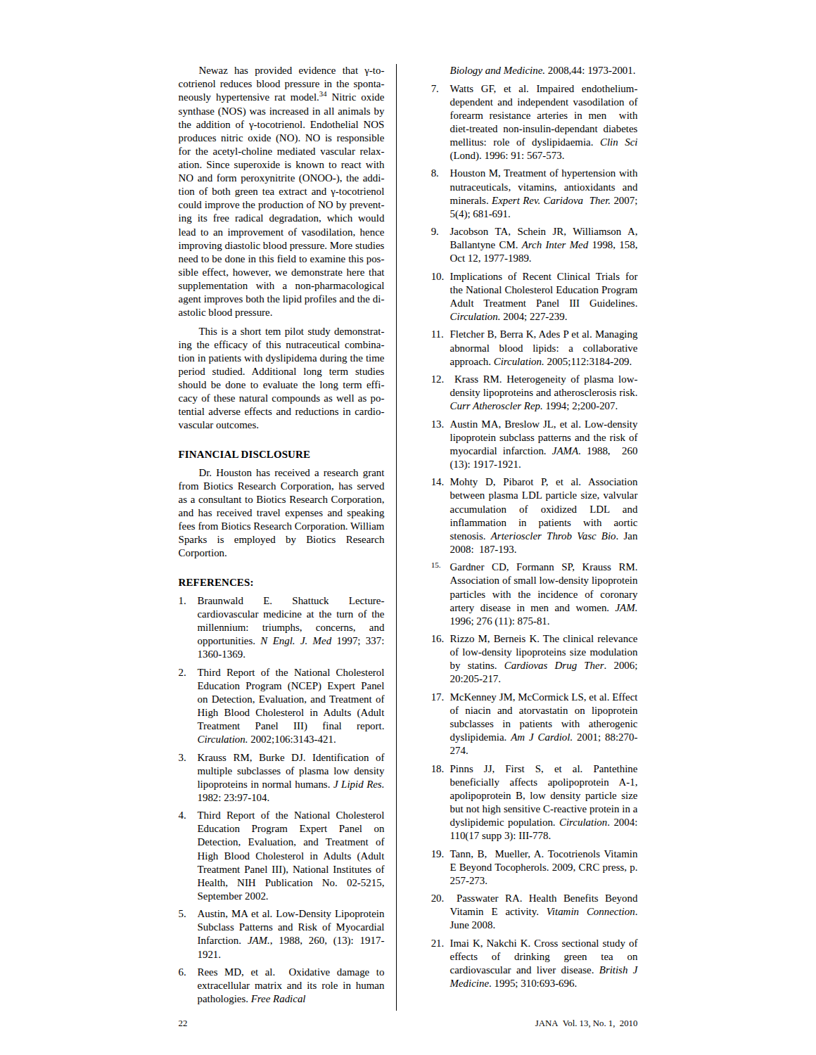Newaz has provided evidence that γ-tocotrienol reduces blood pressure in the spontaneously hypertensive rat model.34 Nitric oxide synthase (NOS) was increased in all animals by the addition of γ-tocotrienol. Endothelial NOS produces nitric oxide (NO). NO is responsible for the acetyl-choline mediated vascular relaxation. Since superoxide is known to react with NO and form peroxynitrite (ONOO-), the addition of both green tea extract and γ-tocotrienol could improve the production of NO by preventing its free radical degradation, which would lead to an improvement of vasodilation, hence improving diastolic blood pressure. More studies need to be done in this field to examine this possible effect, however, we demonstrate here that supplementation with a non-pharmacological agent improves both the lipid profiles and the diastolic blood pressure.
This is a short tem pilot study demonstrating the efficacy of this nutraceutical combination in patients with dyslipidema during the time period studied. Additional long term studies should be done to evaluate the long term efficacy of these natural compounds as well as potential adverse effects and reductions in cardiovascular outcomes.
FINANCIAL DISCLOSURE
Dr. Houston has received a research grant from Biotics Research Corporation, has served as a consultant to Biotics Research Corporation, and has received travel expenses and speaking fees from Biotics Research Corporation. William Sparks is employed by Biotics Research Corportion.
REFERENCES:
1. Braunwald E. Shattuck Lecture-cardiovascular medicine at the turn of the millennium: triumphs, concerns, and opportunities. N Engl. J. Med 1997; 337: 1360-1369.
2. Third Report of the National Cholesterol Education Program (NCEP) Expert Panel on Detection, Evaluation, and Treatment of High Blood Cholesterol in Adults (Adult Treatment Panel III) final report. Circulation. 2002;106:3143-421.
3. Krauss RM, Burke DJ. Identification of multiple subclasses of plasma low density lipoproteins in normal humans. J Lipid Res. 1982: 23:97-104.
4. Third Report of the National Cholesterol Education Program Expert Panel on Detection, Evaluation, and Treatment of High Blood Cholesterol in Adults (Adult Treatment Panel III), National Institutes of Health, NIH Publication No. 02-5215, September 2002.
5. Austin, MA et al. Low-Density Lipoprotein Subclass Patterns and Risk of Myocardial Infarction. JAM., 1988, 260, (13): 1917-1921.
6. Rees MD, et al. Oxidative damage to extracellular matrix and its role in human pathologies. Free Radical
Biology and Medicine. 2008,44: 1973-2001.
7. Watts GF, et al. Impaired endothelium-dependent and independent vasodilation of forearm resistance arteries in men with diet-treated non-insulin-dependant diabetes mellitus: role of dyslipidaemia. Clin Sci (Lond). 1996: 91: 567-573.
8. Houston M, Treatment of hypertension with nutraceuticals, vitamins, antioxidants and minerals. Expert Rev. Caridova Ther. 2007; 5(4); 681-691.
9. Jacobson TA, Schein JR, Williamson A, Ballantyne CM. Arch Inter Med 1998, 158, Oct 12, 1977-1989.
10. Implications of Recent Clinical Trials for the National Cholesterol Education Program Adult Treatment Panel III Guidelines. Circulation. 2004; 227-239.
11. Fletcher B, Berra K, Ades P et al. Managing abnormal blood lipids: a collaborative approach. Circulation. 2005;112:3184-209.
12. Krass RM. Heterogeneity of plasma low-density lipoproteins and atherosclerosis risk. Curr Atheroscler Rep. 1994; 2;200-207.
13. Austin MA, Breslow JL, et al. Low-density lipoprotein subclass patterns and the risk of myocardial infarction. JAMA. 1988, 260 (13): 1917-1921.
14. Mohty D, Pibarot P, et al. Association between plasma LDL particle size, valvular accumulation of oxidized LDL and inflammation in patients with aortic stenosis. Arterioscler Throb Vasc Bio. Jan 2008: 187-193.
15. Gardner CD, Formann SP, Krauss RM. Association of small low-density lipoprotein particles with the incidence of coronary artery disease in men and women. JAM. 1996; 276 (11): 875-81.
16. Rizzo M, Berneis K. The clinical relevance of low-density lipoproteins size modulation by statins. Cardiovas Drug Ther. 2006; 20:205-217.
17. McKenney JM, McCormick LS, et al. Effect of niacin and atorvastatin on lipoprotein subclasses in patients with atherogenic dyslipidemia. Am J Cardiol. 2001; 88:270-274.
18. Pinns JJ, First S, et al. Pantethine beneficially affects apolipoprotein A-1, apolipoprotein B, low density particle size but not high sensitive C-reactive protein in a dyslipidemic population. Circulation. 2004: 110(17 supp 3): III-778.
19. Tann, B, Mueller, A. Tocotrienols Vitamin E Beyond Tocopherols. 2009, CRC press, p. 257-273.
20. Passwater RA. Health Benefits Beyond Vitamin E activity. Vitamin Connection. June 2008.
21. Imai K, Nakchi K. Cross sectional study of effects of drinking green tea on cardiovascular and liver disease. British J Medicine. 1995; 310:693-696.
22 JANA Vol. 13, No. 1, 2010